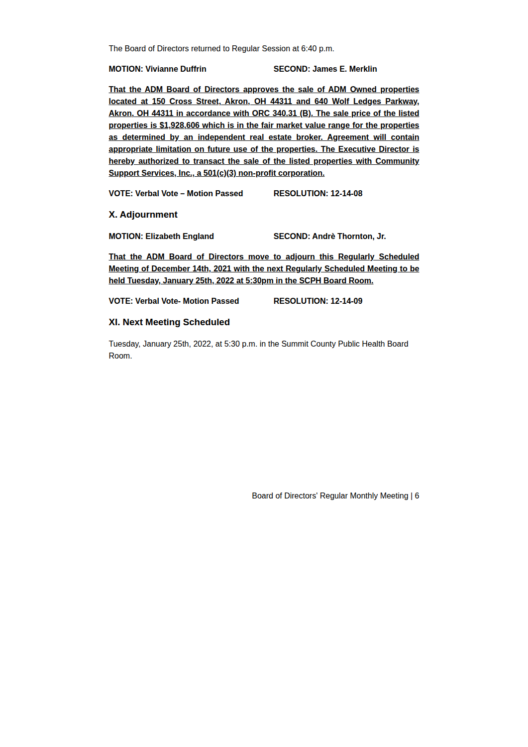The Board of Directors returned to Regular Session at 6:40 p.m.
MOTION: Vivianne Duffrin SECOND: James E. Merklin
That the ADM Board of Directors approves the sale of ADM Owned properties located at 150 Cross Street, Akron, OH 44311 and 640 Wolf Ledges Parkway, Akron, OH 44311 in accordance with ORC 340.31 (B). The sale price of the listed properties is $1,928,606 which is in the fair market value range for the properties as determined by an independent real estate broker. Agreement will contain appropriate limitation on future use of the properties. The Executive Director is hereby authorized to transact the sale of the listed properties with Community Support Services, Inc., a 501(c)(3) non-profit corporation.
VOTE: Verbal Vote – Motion Passed RESOLUTION: 12-14-08
X. Adjournment
MOTION: Elizabeth England SECOND: Andrè Thornton, Jr.
That the ADM Board of Directors move to adjourn this Regularly Scheduled Meeting of December 14th, 2021 with the next Regularly Scheduled Meeting to be held Tuesday, January 25th, 2022 at 5:30pm in the SCPH Board Room.
VOTE: Verbal Vote- Motion Passed RESOLUTION: 12-14-09
XI. Next Meeting Scheduled
Tuesday, January 25th, 2022, at 5:30 p.m. in the Summit County Public Health Board Room.
Board of Directors' Regular Monthly Meeting | 6